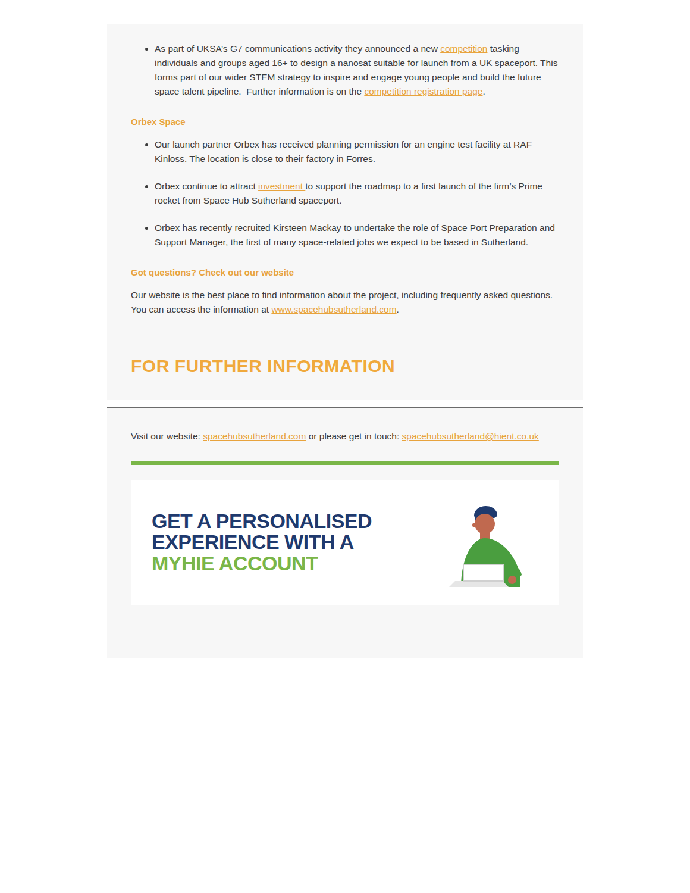As part of UKSA’s G7 communications activity they announced a new competition tasking individuals and groups aged 16+ to design a nanosat suitable for launch from a UK spaceport. This forms part of our wider STEM strategy to inspire and engage young people and build the future space talent pipeline. Further information is on the competition registration page.
Orbex Space
Our launch partner Orbex has received planning permission for an engine test facility at RAF Kinloss. The location is close to their factory in Forres.
Orbex continue to attract investment to support the roadmap to a first launch of the firm’s Prime rocket from Space Hub Sutherland spaceport.
Orbex has recently recruited Kirsteen Mackay to undertake the role of Space Port Preparation and Support Manager, the first of many space-related jobs we expect to be based in Sutherland.
Got questions? Check out our website
Our website is the best place to find information about the project, including frequently asked questions. You can access the information at www.spacehubsutherland.com.
FOR FURTHER INFORMATION
Visit our website: spacehubsutherland.com or please get in touch: spacehubsutherland@hient.co.uk
GET A PERSONALISED EXPERIENCE WITH A MYHIE ACCOUNT